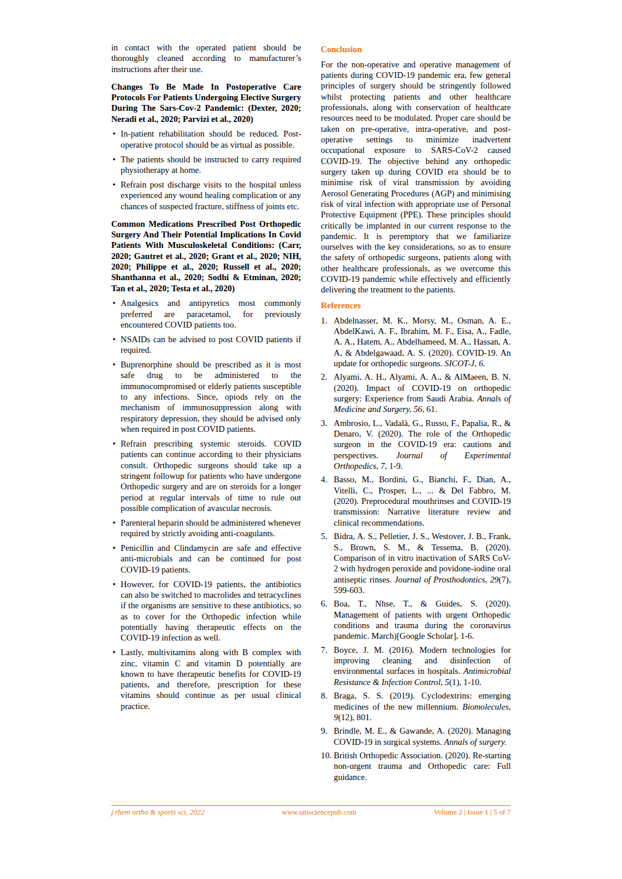in contact with the operated patient should be thoroughly cleaned according to manufacturer’s instructions after their use.
Changes To Be Made In Postoperative Care Protocols For Patients Undergoing Elective Surgery During The Sars-Cov-2 Pandemic: (Dexter, 2020; Neradi et al., 2020; Parvizi et al., 2020)
In-patient rehabilitation should be reduced. Post-operative protocol should be as virtual as possible.
The patients should be instructed to carry required physiotherapy at home.
Refrain post discharge visits to the hospital unless experienced any wound healing complication or any chances of suspected fracture, stiffness of joints etc.
Common Medications Prescribed Post Orthopedic Surgery And Their Potential Implications In Covid Patients With Musculoskeletal Conditions: (Carr, 2020; Gautret et al., 2020; Grant et al., 2020; NIH, 2020; Philippe et al., 2020; Russell et al., 2020; Shanthanna et al., 2020; Sodhi & Etminan, 2020; Tan et al., 2020; Testa et al., 2020)
Analgesics and antipyretics most commonly preferred are paracetamol, for previously encountered COVID patients too.
NSAIDs can be advised to post COVID patients if required.
Buprenorphine should be prescribed as it is most safe drug to be administered to the immunocompromised or elderly patients susceptible to any infections. Since, opiods rely on the mechanism of immunosuppression along with respiratory depression, they should be advised only when required in post COVID patients.
Refrain prescribing systemic steroids. COVID patients can continue according to their physicians consult. Orthopedic surgeons should take up a stringent followup for patients who have undergone Orthopedic surgery and are on steroids for a longer period at regular intervals of time to rule out possible complication of avascular necrosis.
Parenteral heparin should be administered whenever required by strictly avoiding anti-coagulants.
Penicillin and Clindamycin are safe and effective anti-microbials and can be continued for post COVID-19 patients.
However, for COVID-19 patients, the antibiotics can also be switched to macrolides and tetracyclines if the organisms are sensitive to these antibiotics, so as to cover for the Orthopedic infection while potentially having therapeutic effects on the COVID-19 infection as well.
Lastly, multivitamins along with B complex with zinc, vitamin C and vitamin D potentially are known to have therapeutic benefits for COVID-19 patients, and therefore, prescription for these vitamins should continue as per usual clinical practice.
Conclusion
For the non-operative and operative management of patients during COVID-19 pandemic era, few general principles of surgery should be stringently followed whilst protecting patients and other healthcare professionals, along with conservation of healthcare resources need to be modulated. Proper care should be taken on pre-operative, intra-operative, and post-operative settings to minimize inadvertent occupational exposure to SARS-CoV-2 caused COVID-19. The objective behind any orthopedic surgery taken up during COVID era should be to minimise risk of viral transmission by avoiding Aerosol Generating Procedures (AGP) and minimising risk of viral infection with appropriate use of Personal Protective Equipment (PPE). These principles should critically be implanted in our current response to the pandemic. It is peremptory that we familiarize ourselves with the key considerations, so as to ensure the safety of orthopedic surgeons, patients along with other healthcare professionals, as we overcome this COVID-19 pandemic while effectively and efficiently delivering the treatment to the patients.
References
Abdelnasser, M. K., Morsy, M., Osman, A. E., AbdelKawi, A. F., Ibrahim, M. F., Eisa, A., Fadle, A. A., Hatem, A., Abdelhameed, M. A., Hassan, A. A, & Abdelgawaad, A. S. (2020). COVID-19. An update for orthopedic surgeons. SICOT-J, 6.
Alyami, A. H., Alyami, A. A., & AlMaeen, B. N. (2020). Impact of COVID-19 on orthopedic surgery: Experience from Saudi Arabia. Annals of Medicine and Surgery, 56, 61.
Ambrosio, L., Vadalà, G., Russo, F., Papalia, R., & Denaro, V. (2020). The role of the Orthopedic surgeon in the COVID-19 era: cautions and perspectives. Journal of Experimental Orthopedics, 7, 1-9.
Basso, M., Bordini, G., Bianchi, F., Dian, A., Vitelli, C., Prosper, L., ... & Del Fabbro, M. (2020). Preprocedural mouthrinses and COVID-19 transmission: Narrative literature review and clinical recommendations.
Bidra, A. S., Pelletier, J. S., Westover, J. B., Frank, S., Brown, S. M., & Tessema, B. (2020). Comparison of in vitro inactivation of SARS CoV-2 with hydrogen peroxide and povidone-iodine oral antiseptic rinses. Journal of Prosthodontics, 29(7), 599-603.
Boa, T., Nhse, T., & Guides, S. (2020). Management of patients with urgent Orthopedic conditions and trauma during the coronavirus pandemic. March)[Google Scholar], 1-6.
Boyce, J. M. (2016). Modern technologies for improving cleaning and disinfection of environmental surfaces in hospitals. Antimicrobial Resistance & Infection Control, 5(1), 1-10.
Braga, S. S. (2019). Cyclodextrins: emerging medicines of the new millennium. Biomolecules, 9(12), 801.
Brindle, M. E., & Gawande, A. (2020). Managing COVID-19 in surgical systems. Annals of surgery.
British Orthopedic Association. (2020). Re-starting non-urgent trauma and Orthopedic care: Full guidance.
j rhem ortho & sports sci, 2022
www.unisciencepub.com
Volume 2 | Issue 1 | 5 of 7